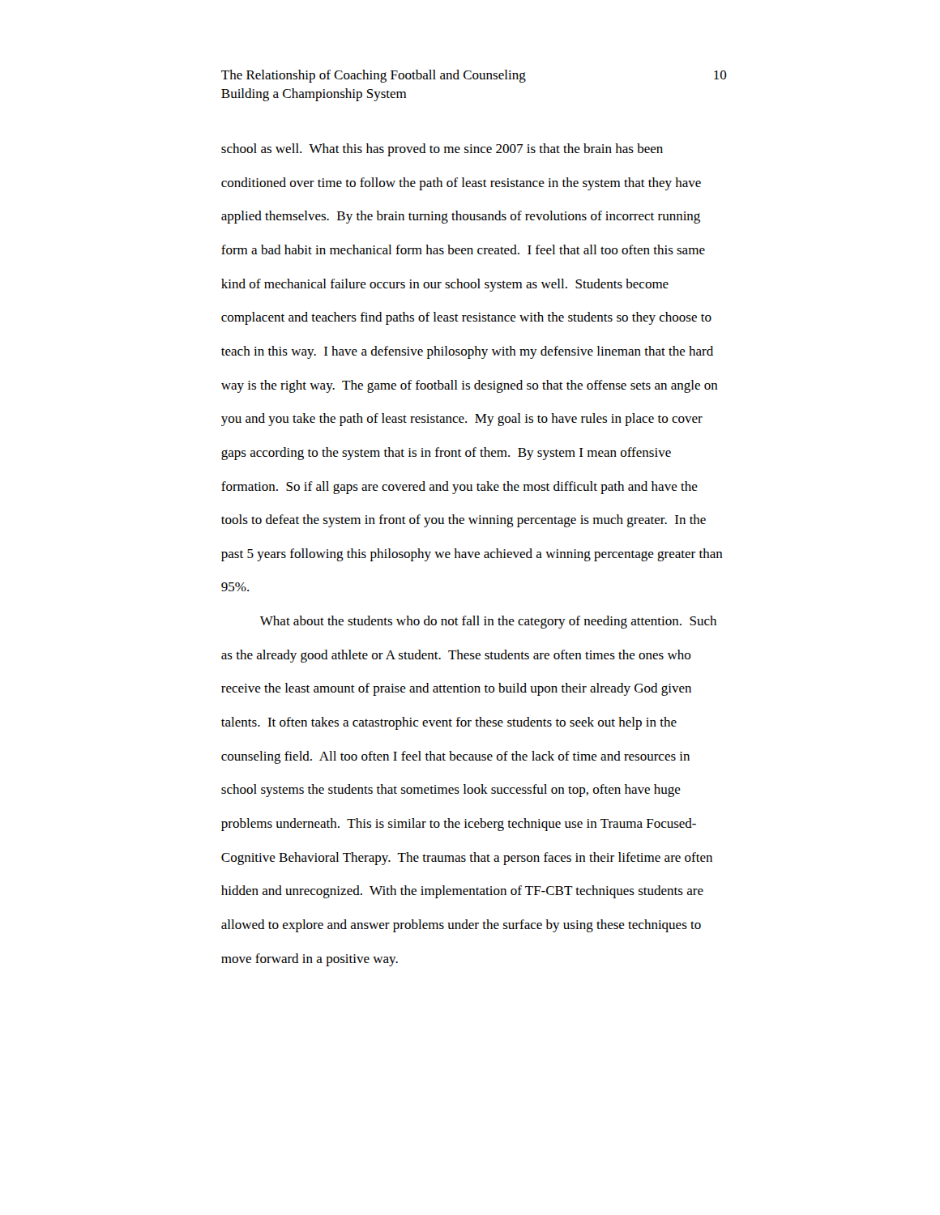10 The Relationship of Coaching Football and Counseling Building a Championship System
school as well. What this has proved to me since 2007 is that the brain has been conditioned over time to follow the path of least resistance in the system that they have applied themselves. By the brain turning thousands of revolutions of incorrect running form a bad habit in mechanical form has been created. I feel that all too often this same kind of mechanical failure occurs in our school system as well. Students become complacent and teachers find paths of least resistance with the students so they choose to teach in this way. I have a defensive philosophy with my defensive lineman that the hard way is the right way. The game of football is designed so that the offense sets an angle on you and you take the path of least resistance. My goal is to have rules in place to cover gaps according to the system that is in front of them. By system I mean offensive formation. So if all gaps are covered and you take the most difficult path and have the tools to defeat the system in front of you the winning percentage is much greater. In the past 5 years following this philosophy we have achieved a winning percentage greater than 95%.
What about the students who do not fall in the category of needing attention. Such as the already good athlete or A student. These students are often times the ones who receive the least amount of praise and attention to build upon their already God given talents. It often takes a catastrophic event for these students to seek out help in the counseling field. All too often I feel that because of the lack of time and resources in school systems the students that sometimes look successful on top, often have huge problems underneath. This is similar to the iceberg technique use in Trauma Focused-Cognitive Behavioral Therapy. The traumas that a person faces in their lifetime are often hidden and unrecognized. With the implementation of TF-CBT techniques students are allowed to explore and answer problems under the surface by using these techniques to move forward in a positive way.